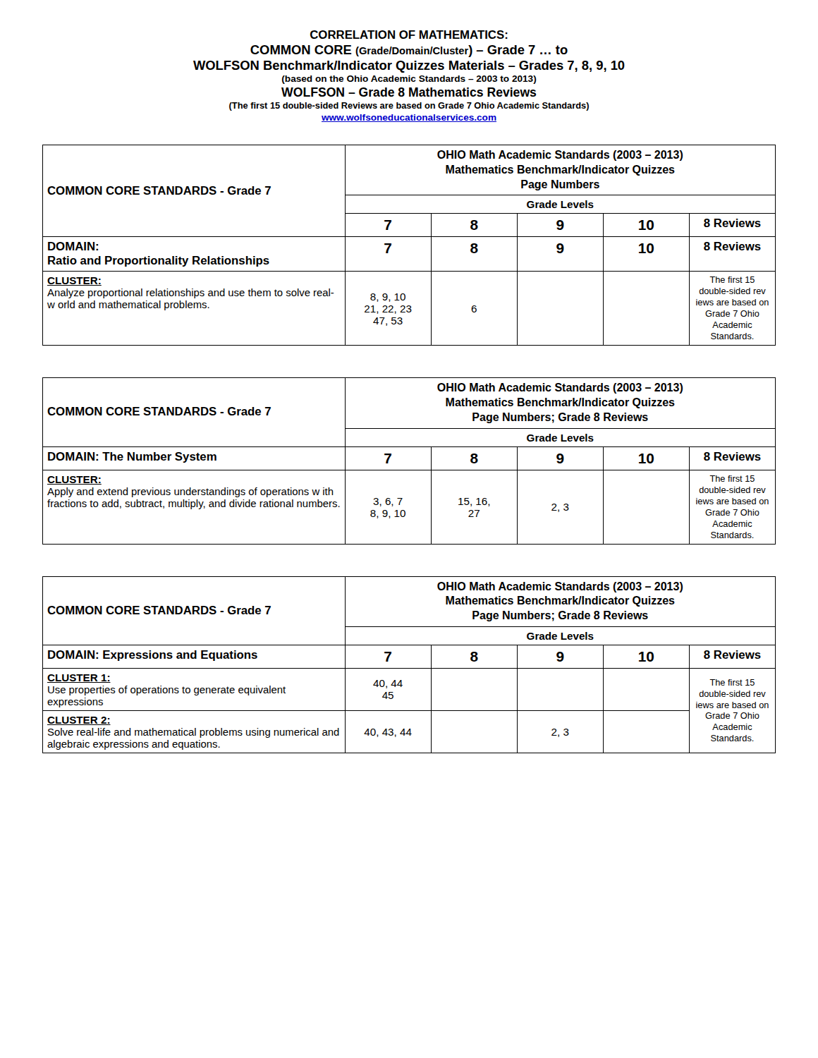CORRELATION OF MATHEMATICS:
COMMON CORE (Grade/Domain/Cluster) – Grade 7 … to
WOLFSON Benchmark/Indicator Quizzes Materials – Grades 7, 8, 9, 10
(based on the Ohio Academic Standards – 2003 to 2013)
WOLFSON – Grade 8 Mathematics Reviews
(The first 15 double-sided Reviews are based on Grade 7 Ohio Academic Standards)
www.wolfsoneducationalservices.com
| COMMON CORE STANDARDS - Grade 7 | OHIO Math Academic Standards (2003 – 2013) Mathematics Benchmark/Indicator Quizzes Page Numbers |
| Grade Levels |
| 7 | 8 | 9 | 10 | 8 Reviews |
| DOMAIN: Ratio and Proportionality Relationships | 7 | 8 | 9 | 10 | 8 Reviews |
| CLUSTER: Analyze proportional relationships and use them to solve real-w orld and mathematical problems. | 8, 9, 10 21, 22, 23 47, 53 | 6 | | | The first 15 double-sided rev iews are based on Grade 7 Ohio Academic Standards. |
| COMMON CORE STANDARDS - Grade 7 | OHIO Math Academic Standards (2003 – 2013) Mathematics Benchmark/Indicator Quizzes Page Numbers; Grade 8 Reviews |
| Grade Levels |
| DOMAIN: The Number System | 7 | 8 | 9 | 10 | 8 Reviews |
| CLUSTER: Apply and extend previous understandings of operations w ith fractions to add, subtract, multiply, and divide rational numbers. | 3, 6, 7 8, 9, 10 | 15, 16, 27 | 2, 3 | | The first 15 double-sided rev iews are based on Grade 7 Ohio Academic Standards. |
| COMMON CORE STANDARDS - Grade 7 | OHIO Math Academic Standards (2003 – 2013) Mathematics Benchmark/Indicator Quizzes Page Numbers; Grade 8 Reviews |
| Grade Levels |
| DOMAIN: Expressions and Equations | 7 | 8 | 9 | 10 | 8 Reviews |
| CLUSTER 1: Use properties of operations to generate equivalent expressions | 40, 44 45 | | | | The first 15 double-sided rev iews are based on Grade 7 Ohio Academic Standards. |
| CLUSTER 2: Solve real-life and mathematical problems using numerical and algebraic expressions and equations. | 40, 43, 44 | | 2, 3 | |